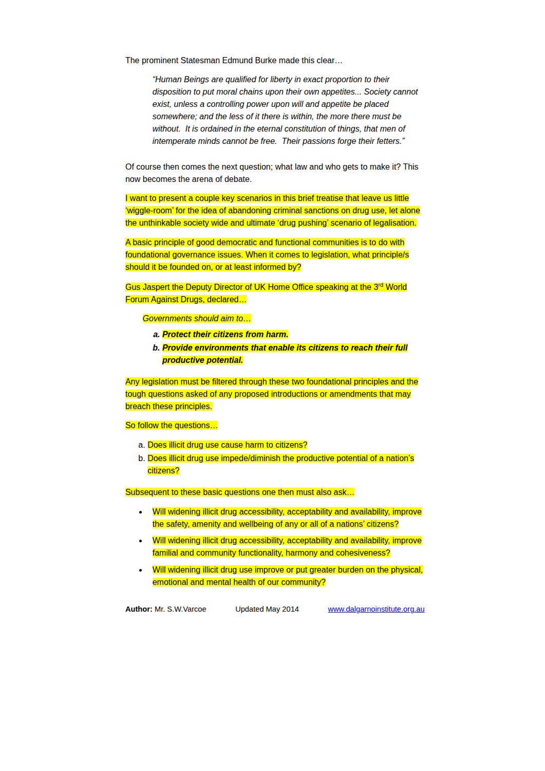The prominent Statesman Edmund Burke made this clear…
“Human Beings are qualified for liberty in exact proportion to their disposition to put moral chains upon their own appetites... Society cannot exist, unless a controlling power upon will and appetite be placed somewhere; and the less of it there is within, the more there must be without. It is ordained in the eternal constitution of things, that men of intemperate minds cannot be free. Their passions forge their fetters.”
Of course then comes the next question; what law and who gets to make it? This now becomes the arena of debate.
I want to present a couple key scenarios in this brief treatise that leave us little ‘wiggle-room’ for the idea of abandoning criminal sanctions on drug use, let alone the unthinkable society wide and ultimate ‘drug pushing’ scenario of legalisation.
A basic principle of good democratic and functional communities is to do with foundational governance issues. When it comes to legislation, what principle/s should it be founded on, or at least informed by?
Gus Jaspert the Deputy Director of UK Home Office speaking at the 3rd World Forum Against Drugs, declared…
Governments should aim to…
Protect their citizens from harm.
Provide environments that enable its citizens to reach their full productive potential.
Any legislation must be filtered through these two foundational principles and the tough questions asked of any proposed introductions or amendments that may breach these principles.
So follow the questions…
Does illicit drug use cause harm to citizens?
Does illicit drug use impede/diminish the productive potential of a nation’s citizens?
Subsequent to these basic questions one then must also ask…
Will widening illicit drug accessibility, acceptability and availability, improve the safety, amenity and wellbeing of any or all of a nations’ citizens?
Will widening illicit drug accessibility, acceptability and availability, improve familial and community functionality, harmony and cohesiveness?
Will widening illicit drug use improve or put greater burden on the physical, emotional and mental health of our community?
Author: Mr. S.W.Varcoe Updated May 2014 www.dalgarnoinstitute.org.au